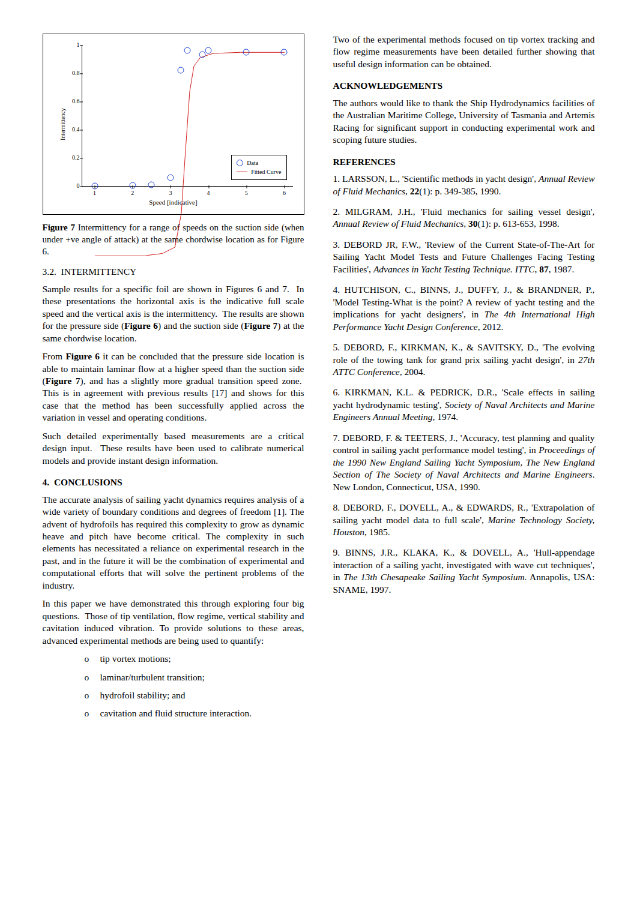Intermittency
0
0.2
0.4
0.6
0.8
1
1
2
3
4
5
6
Data
Fitted Curve
Speed [indicative]
Figure 7 Intermittency for a range of speeds on the suction side (when under +ve angle of attack) at the same chordwise location as for Figure 6.
3.2. Intermittency
Sample results for a specific foil are shown in Figures 6 and 7. In these presentations the horizontal axis is the indicative full scale speed and the vertical axis is the intermittency. The results are shown for the pressure side (Figure 6) and the suction side (Figure 7) at the same chordwise location.
From Figure 6 it can be concluded that the pressure side location is able to maintain laminar flow at a higher speed than the suction side (Figure 7), and has a slightly more gradual transition speed zone. This is in agreement with previous results [17] and shows for this case that the method has been successfully applied across the variation in vessel and operating conditions.
Such detailed experimentally based measurements are a critical design input. These results have been used to calibrate numerical models and provide instant design information.
4. Conclusions
The accurate analysis of sailing yacht dynamics requires analysis of a wide variety of boundary conditions and degrees of freedom [1]. The advent of hydrofoils has required this complexity to grow as dynamic heave and pitch have become critical. The complexity in such elements has necessitated a reliance on experimental research in the past, and in the future it will be the combination of experimental and computational efforts that will solve the pertinent problems of the industry.
In this paper we have demonstrated this through exploring four big questions. Those of tip ventilation, flow regime, vertical stability and cavitation induced vibration. To provide solutions to these areas, advanced experimental methods are being used to quantify:
tip vortex motions;
laminar/turbulent transition;
hydrofoil stability; and
cavitation and fluid structure interaction.
Two of the experimental methods focused on tip vortex tracking and flow regime measurements have been detailed further showing that useful design information can be obtained.
Acknowledgements
The authors would like to thank the Ship Hydrodynamics facilities of the Australian Maritime College, University of Tasmania and Artemis Racing for significant support in conducting experimental work and scoping future studies.
References
1. LARSSON, L., 'Scientific methods in yacht design', Annual Review of Fluid Mechanics, 22(1): p. 349-385, 1990.
2. MILGRAM, J.H., 'Fluid mechanics for sailing vessel design', Annual Review of Fluid Mechanics, 30(1): p. 613-653, 1998.
3. DEBORD JR, F.W., 'Review of the Current State-of-The-Art for Sailing Yacht Model Tests and Future Challenges Facing Testing Facilities', Advances in Yacht Testing Technique. ITTC, 87, 1987.
4. HUTCHISON, C., BINNS, J., DUFFY, J., & BRANDNER, P., 'Model Testing-What is the point? A review of yacht testing and the implications for yacht designers', in The 4th International High Performance Yacht Design Conference, 2012.
5. DEBORD, F., KIRKMAN, K., & SAVITSKY, D., 'The evolving role of the towing tank for grand prix sailing yacht design', in 27th ATTC Conference, 2004.
6. KIRKMAN, K.L. & PEDRICK, D.R., 'Scale effects in sailing yacht hydrodynamic testing', Society of Naval Architects and Marine Engineers Annual Meeting, 1974.
7. DEBORD, F. & TEETERS, J., 'Accuracy, test planning and quality control in sailing yacht performance model testing', in Proceedings of the 1990 New England Sailing Yacht Symposium, The New England Section of The Society of Naval Architects and Marine Engineers. New London, Connecticut, USA, 1990.
8. DEBORD, F., DOVELL, A., & EDWARDS, R., 'Extrapolation of sailing yacht model data to full scale', Marine Technology Society, Houston, 1985.
9. BINNS, J.R., KLAKA, K., & DOVELL, A., 'Hull-appendage interaction of a sailing yacht, investigated with wave cut techniques', in The 13th Chesapeake Sailing Yacht Symposium. Annapolis, USA: SNAME, 1997.